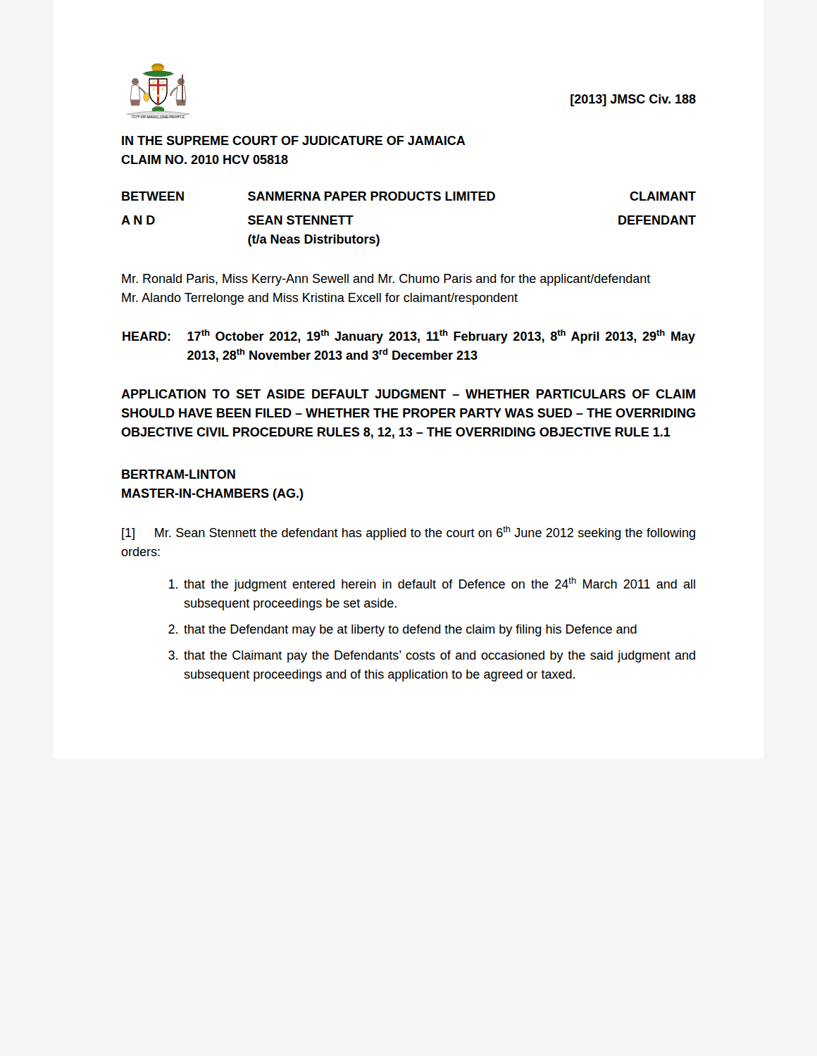OUT OF MANY, ONE PEOPLE
[2013] JMSC Civ. 188
IN THE SUPREME COURT OF JUDICATURE OF JAMAICA
CLAIM NO. 2010 HCV 05818
| BETWEEN | SANMERNA PAPER PRODUCTS LIMITED | CLAIMANT |
| A N D | SEAN STENNETT (t/a Neas Distributors) | DEFENDANT |
Mr. Ronald Paris, Miss Kerry-Ann Sewell and Mr. Chumo Paris and for the applicant/defendant
Mr. Alando Terrelonge and Miss Kristina Excell for claimant/respondent
| HEARD: | 17 th October 2012, 19 th January 2013, 11 th February 2013, 8 th April 2013, 29 th May 2013, 28 th November 2013 and 3 rd December 213 |
APPLICATION TO SET ASIDE DEFAULT JUDGMENT – WHETHER PARTICULARS OF CLAIM SHOULD HAVE BEEN FILED – WHETHER THE PROPER PARTY WAS SUED – THE OVERRIDING OBJECTIVE CIVIL PROCEDURE RULES 8, 12, 13 – THE OVERRIDING OBJECTIVE RULE 1.1
BERTRAM-LINTON
MASTER-IN-CHAMBERS (AG.)
[1] Mr. Sean Stennett the defendant has applied to the court on 6th June 2012 seeking the following orders:
that the judgment entered herein in default of Defence on the 24th March 2011 and all subsequent proceedings be set aside.
that the Defendant may be at liberty to defend the claim by filing his Defence and
that the Claimant pay the Defendants’ costs of and occasioned by the said judgment and subsequent proceedings and of this application to be agreed or taxed.